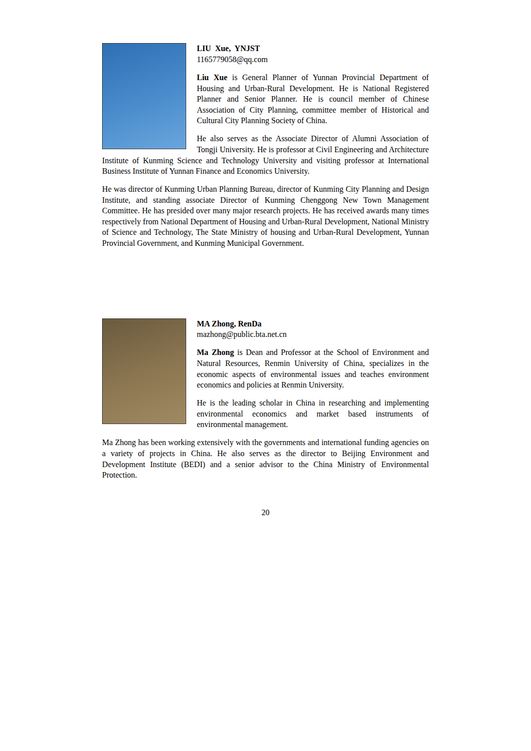LIU Xue, YNJST
1165779058@qq.com
Liu Xue is General Planner of Yunnan Provincial Department of Housing and Urban-Rural Development. He is National Registered Planner and Senior Planner. He is council member of Chinese Association of City Planning, committee member of Historical and Cultural City Planning Society of China.
He also serves as the Associate Director of Alumni Association of Tongji University. He is professor at Civil Engineering and Architecture Institute of Kunming Science and Technology University and visiting professor at International Business Institute of Yunnan Finance and Economics University.
He was director of Kunming Urban Planning Bureau, director of Kunming City Planning and Design Institute, and standing associate Director of Kunming Chenggong New Town Management Committee. He has presided over many major research projects. He has received awards many times respectively from National Department of Housing and Urban-Rural Development, National Ministry of Science and Technology, The State Ministry of housing and Urban-Rural Development, Yunnan Provincial Government, and Kunming Municipal Government.
MA Zhong, RenDa
mazhong@public.bta.net.cn
Ma Zhong is Dean and Professor at the School of Environment and Natural Resources, Renmin University of China, specializes in the economic aspects of environmental issues and teaches environment economics and policies at Renmin University.
He is the leading scholar in China in researching and implementing environmental economics and market based instruments of environmental management.
Ma Zhong has been working extensively with the governments and international funding agencies on a variety of projects in China. He also serves as the director to Beijing Environment and Development Institute (BEDI) and a senior advisor to the China Ministry of Environmental Protection.
20